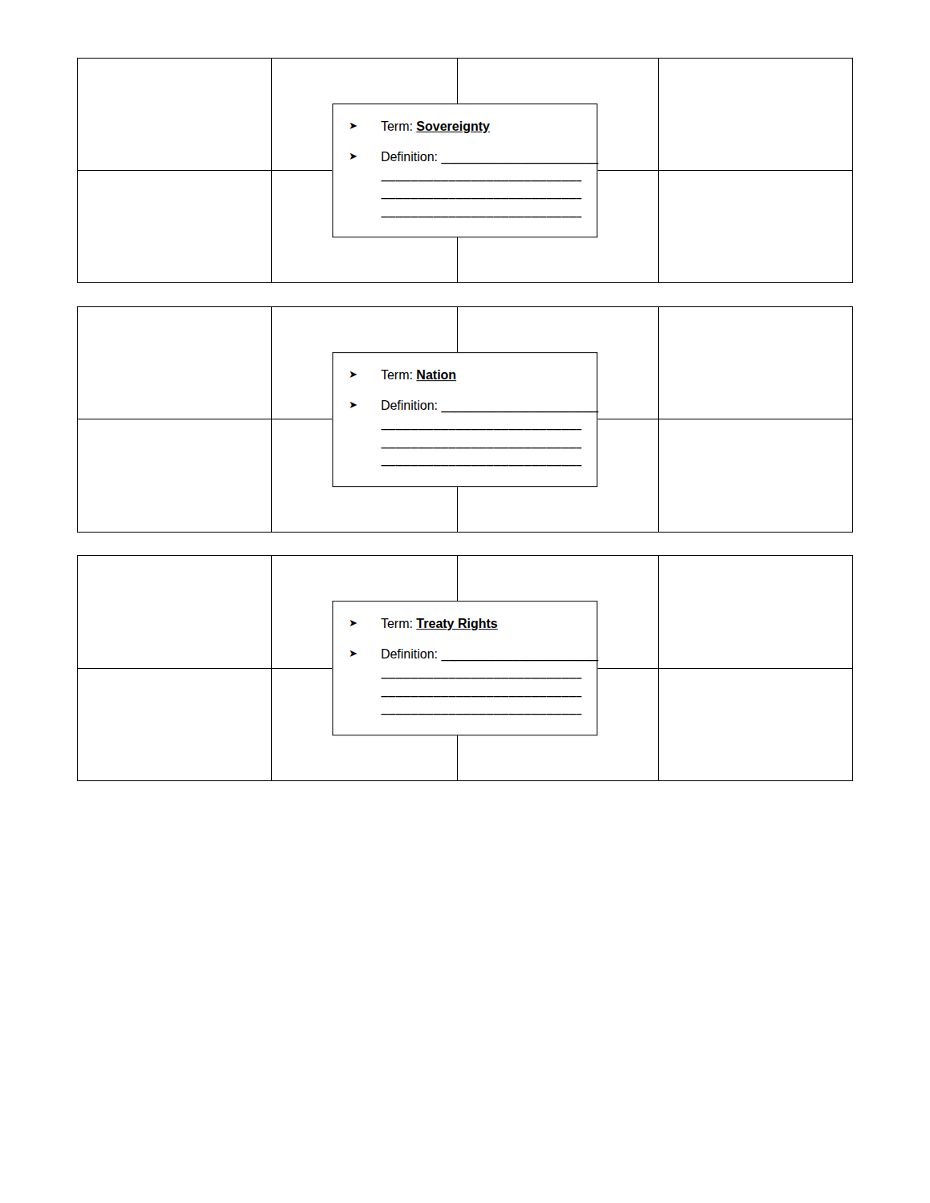Term: Sovereignty
Definition: ______________________ _______________________________ _______________________________ _______________________________
Term: Nation
Definition: ______________________ _______________________________ _______________________________ _______________________________
Term: Treaty Rights
Definition: ______________________ _______________________________ _______________________________ _______________________________